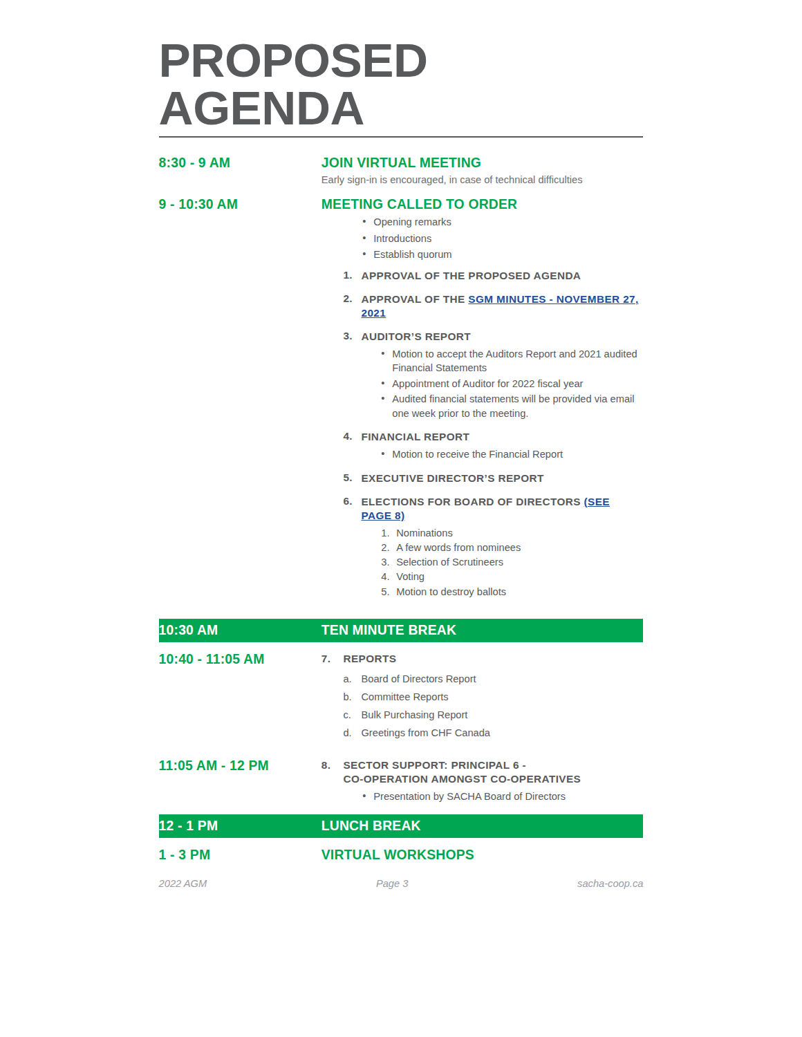Proposed Agenda
| 8:30 - 9 AM | JOIN VIRTUAL MEETING Early sign-in is encouraged, in case of technical difficulties |
| 9 - 10:30 AM | MEETING CALLED TO ORDER Opening remarks Introductions Establish quorum Approval of the Proposed Agenda Approval of the SGM Minutes - November 27, 2021 Auditor’s Report Motion to accept the Auditors Report and 2021 audited Financial Statements Appointment of Auditor for 2022 fiscal year Audited financial statements will be provided via email one week prior to the meeting. Financial Report Motion to receive the Financial Report Executive Director’s Report Elections for Board of Directors (see page 8) Nominations A few words from nominees Selection of Scrutineers Voting Motion to destroy ballots |
10:30 AM
TEN MINUTE BREAK
| 10:40 - 11:05 AM | 7. Reports Board of Directors Report Committee Reports Bulk Purchasing Report Greetings from CHF Canada |
| 11:05 AM - 12 PM | 8. Sector Support: Principal 6 - Co-operation Amongst Co-operatives Presentation by SACHA Board of Directors |
12 - 1 PM
LUNCH BREAK
| 1 - 3 PM | VIRTUAL WORKSHOPS |
2022 AGM
Page 3
sacha-coop.ca